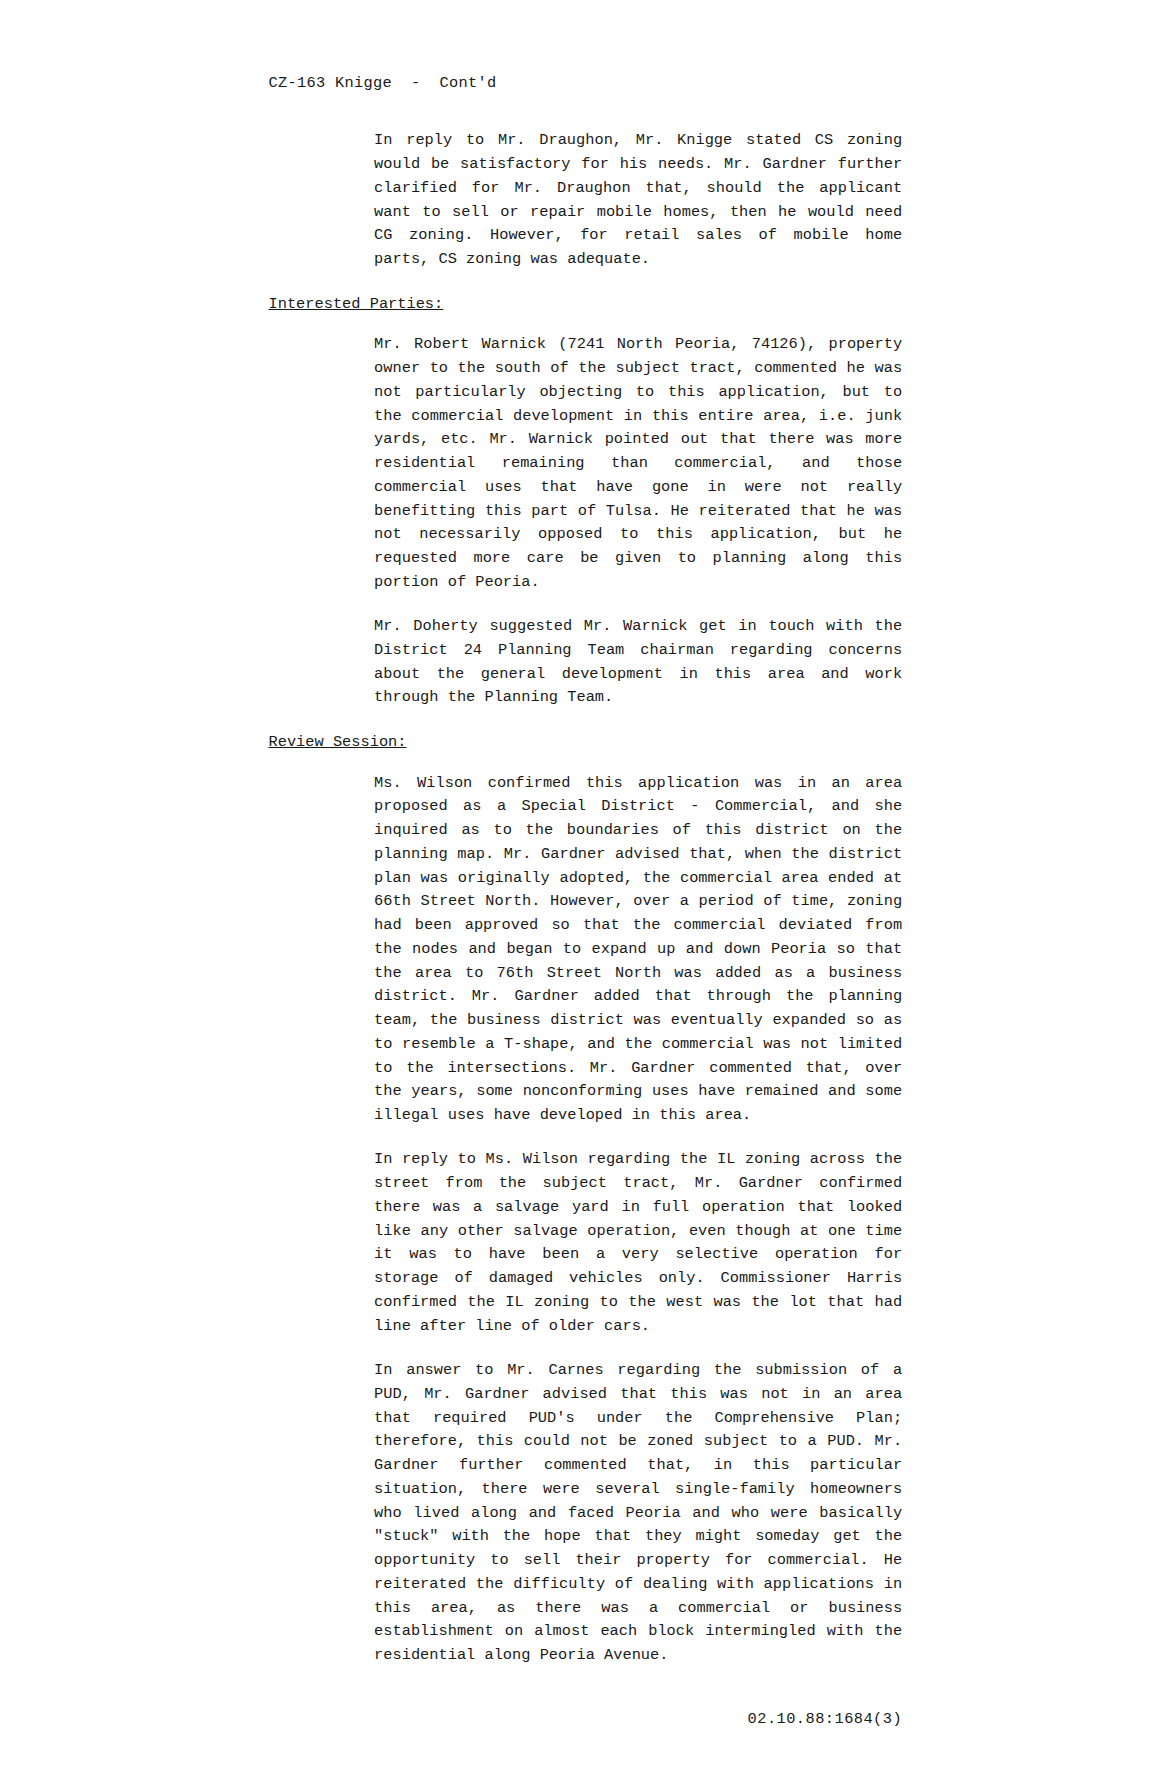CZ-163 Knigge - Cont'd
In reply to Mr. Draughon, Mr. Knigge stated CS zoning would be satisfactory for his needs. Mr. Gardner further clarified for Mr. Draughon that, should the applicant want to sell or repair mobile homes, then he would need CG zoning. However, for retail sales of mobile home parts, CS zoning was adequate.
Interested Parties:
Mr. Robert Warnick (7241 North Peoria, 74126), property owner to the south of the subject tract, commented he was not particularly objecting to this application, but to the commercial development in this entire area, i.e. junk yards, etc. Mr. Warnick pointed out that there was more residential remaining than commercial, and those commercial uses that have gone in were not really benefitting this part of Tulsa. He reiterated that he was not necessarily opposed to this application, but he requested more care be given to planning along this portion of Peoria.
Mr. Doherty suggested Mr. Warnick get in touch with the District 24 Planning Team chairman regarding concerns about the general development in this area and work through the Planning Team.
Review Session:
Ms. Wilson confirmed this application was in an area proposed as a Special District - Commercial, and she inquired as to the boundaries of this district on the planning map. Mr. Gardner advised that, when the district plan was originally adopted, the commercial area ended at 66th Street North. However, over a period of time, zoning had been approved so that the commercial deviated from the nodes and began to expand up and down Peoria so that the area to 76th Street North was added as a business district. Mr. Gardner added that through the planning team, the business district was eventually expanded so as to resemble a T-shape, and the commercial was not limited to the intersections. Mr. Gardner commented that, over the years, some nonconforming uses have remained and some illegal uses have developed in this area.
In reply to Ms. Wilson regarding the IL zoning across the street from the subject tract, Mr. Gardner confirmed there was a salvage yard in full operation that looked like any other salvage operation, even though at one time it was to have been a very selective operation for storage of damaged vehicles only. Commissioner Harris confirmed the IL zoning to the west was the lot that had line after line of older cars.
In answer to Mr. Carnes regarding the submission of a PUD, Mr. Gardner advised that this was not in an area that required PUD's under the Comprehensive Plan; therefore, this could not be zoned subject to a PUD. Mr. Gardner further commented that, in this particular situation, there were several single-family homeowners who lived along and faced Peoria and who were basically "stuck" with the hope that they might someday get the opportunity to sell their property for commercial. He reiterated the difficulty of dealing with applications in this area, as there was a commercial or business establishment on almost each block intermingled with the residential along Peoria Avenue.
02.10.88:1684(3)